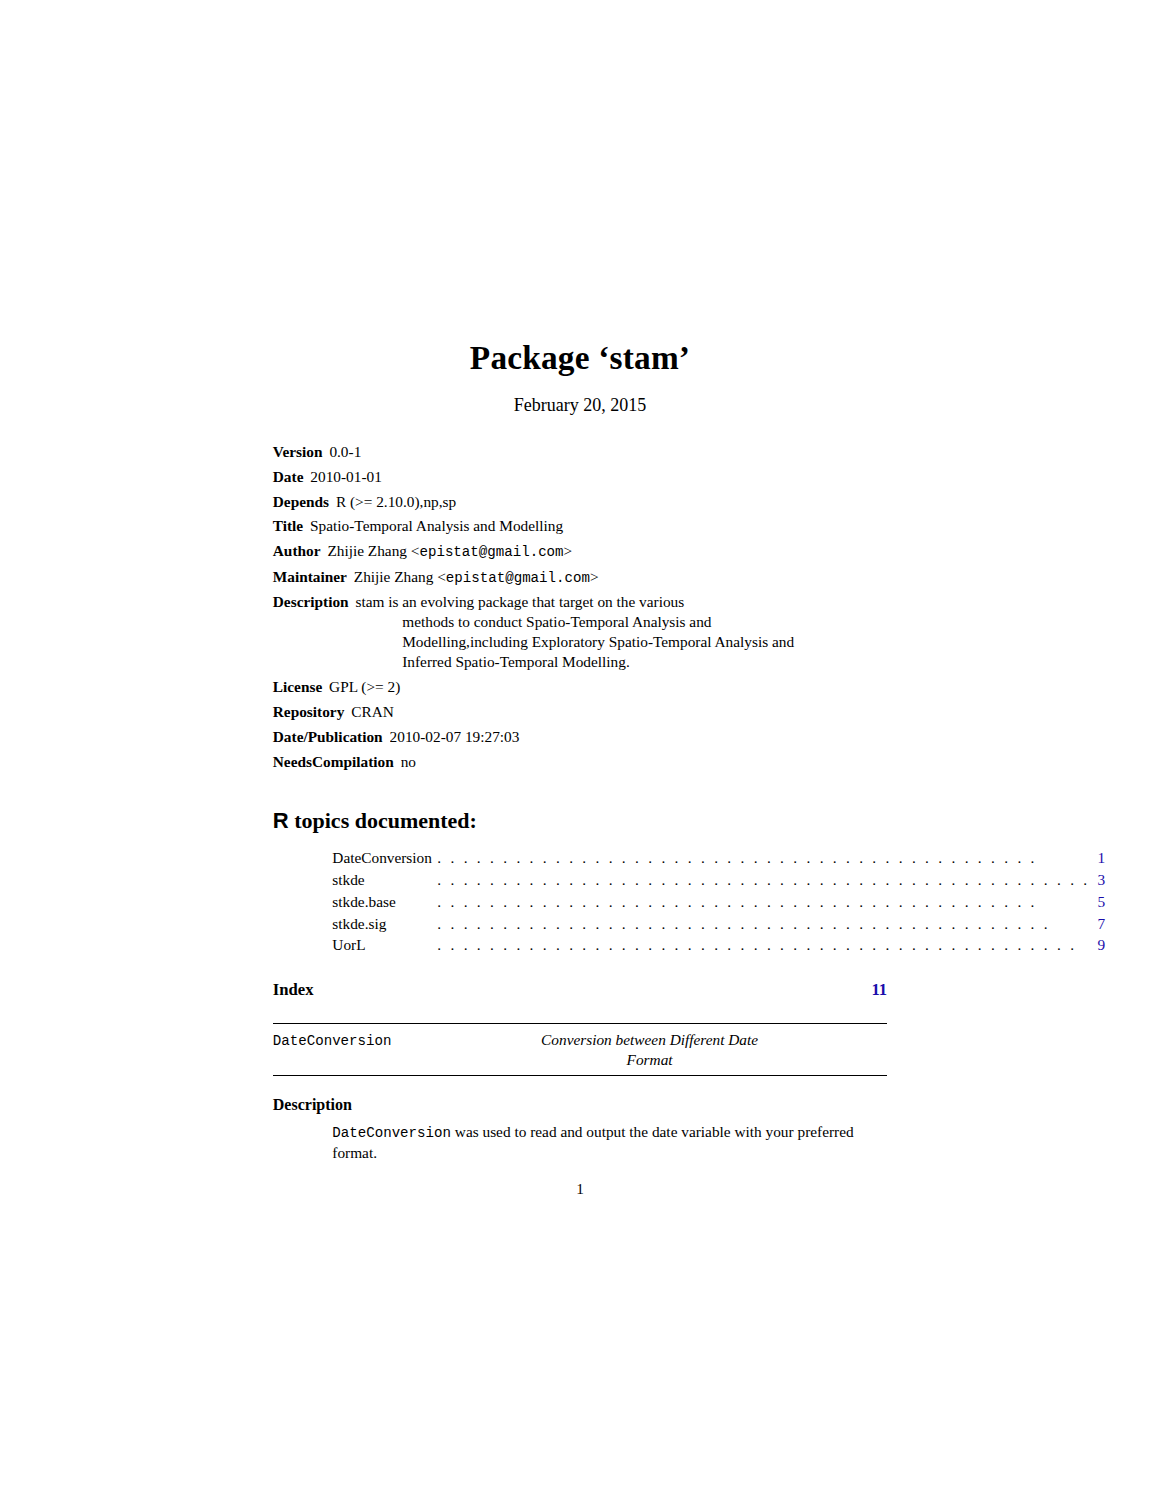Package ‘stam’
February 20, 2015
Version
0.0-1
Date
2010-01-01
Depends
R (>= 2.10.0),np,sp
Title
Spatio-Temporal Analysis and Modelling
Author
Zhijie Zhang <epistat@gmail.com>
Maintainer
Zhijie Zhang <epistat@gmail.com>
Description
stam is an evolving package that target on the various
methods to conduct Spatio-Temporal Analysis and
Modelling,including Exploratory Spatio-Temporal Analysis and
Inferred Spatio-Temporal Modelling.
License
GPL (>= 2)
Repository
CRAN
Date/Publication
2010-02-07 19:27:03
NeedsCompilation
no
R topics documented:
| DateConversion | . . . . . . . . . . . . . . . . . . . . . . . . . . . . . . . . . . . . . . . . . . . . . . | 1 |
| stkde | . . . . . . . . . . . . . . . . . . . . . . . . . . . . . . . . . . . . . . . . . . . . . . . . . . | 3 |
| stkde.base | . . . . . . . . . . . . . . . . . . . . . . . . . . . . . . . . . . . . . . . . . . . . . . | 5 |
| stkde.sig | . . . . . . . . . . . . . . . . . . . . . . . . . . . . . . . . . . . . . . . . . . . . . . . | 7 |
| UorL | . . . . . . . . . . . . . . . . . . . . . . . . . . . . . . . . . . . . . . . . . . . . . . . . . | 9 |
Index 11
DateConversion
Conversion between Different Date Format
Description
DateConversion was used to read and output the date variable with your preferred format.
1